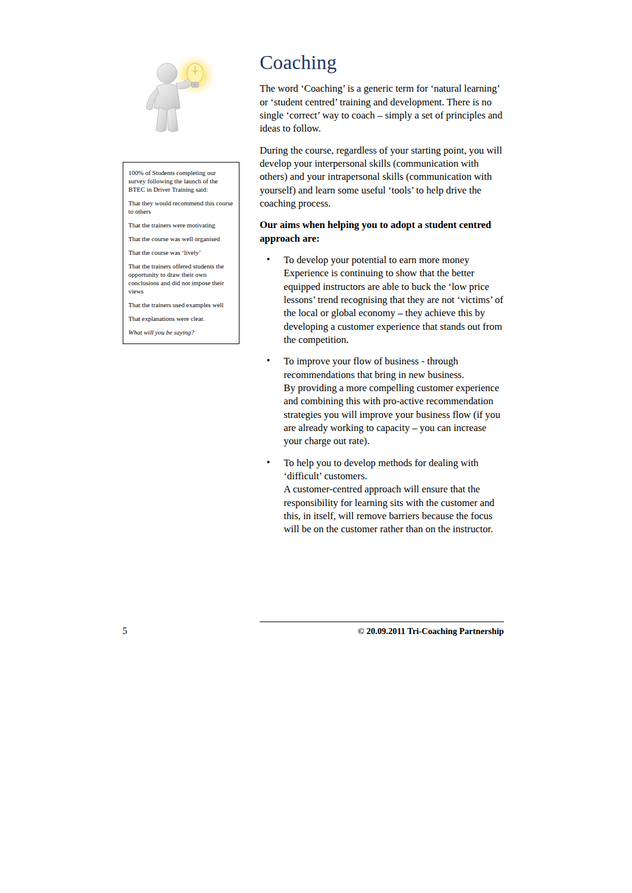100% of Students completing our survey following the launch of the BTEC in Driver Training said:
That they would recommend this course to others
That the trainers were motivating
That the course was well organised
That the course was ‘lively’
That the trainers offered students the opportunity to draw their own conclusions and did not impose their views
That the trainers used examples well
That explanations were clear.
What will you be saying?
Coaching
The word ‘Coaching’ is a generic term for ‘natural learning’ or ‘student centred’ training and development. There is no single ‘correct’ way to coach – simply a set of principles and ideas to follow.
During the course, regardless of your starting point, you will develop your interpersonal skills (communication with others) and your intrapersonal skills (communication with yourself) and learn some useful ‘tools’ to help drive the coaching process.
Our aims when helping you to adopt a student centred approach are:
To develop your potential to earn more money
Experience is continuing to show that the better equipped instructors are able to buck the ‘low price lessons’ trend recognising that they are not ‘victims’ of the local or global economy – they achieve this by developing a customer experience that stands out from the competition.
To improve your flow of business - through recommendations that bring in new business.
By providing a more compelling customer experience and combining this with pro-active recommendation strategies you will improve your business flow (if you are already working to capacity – you can increase your charge out rate).
To help you to develop methods for dealing with ‘difficult’ customers.
A customer-centred approach will ensure that the responsibility for learning sits with the customer and this, in itself, will remove barriers because the focus will be on the customer rather than on the instructor.
5 © 20.09.2011 Tri-Coaching Partnership